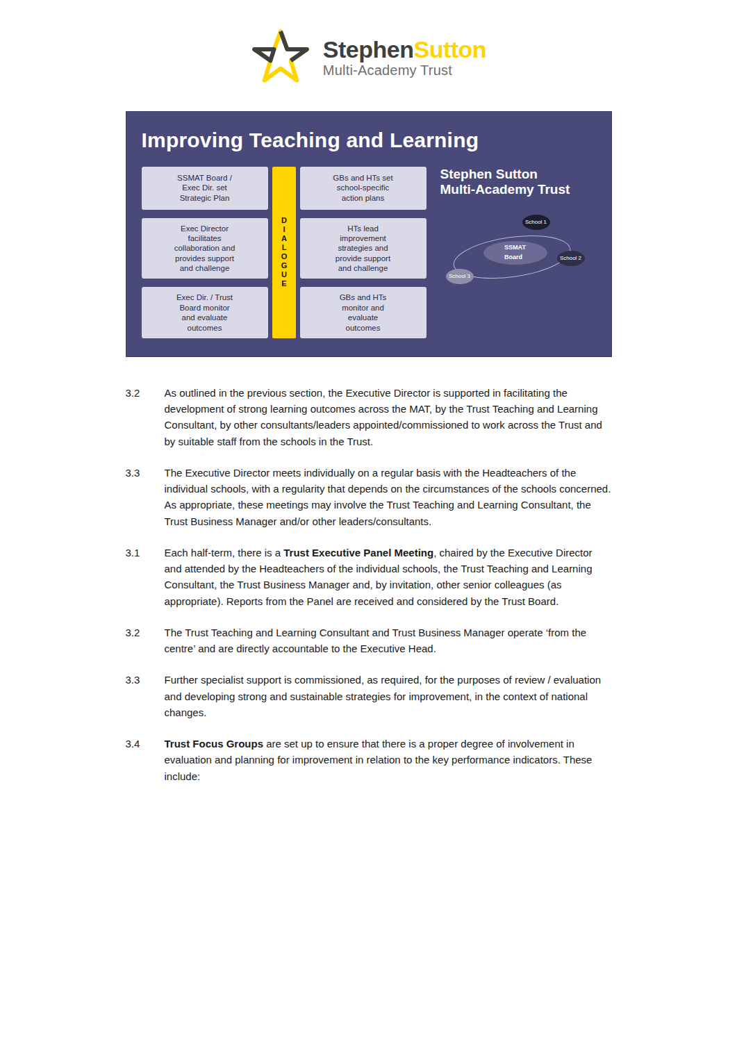Stephen Sutton
Multi-Academy Trust
Improving Teaching and Learning
SSMAT Board /
Exec Dir. set
Strategic Plan
DIALOGUE
GBs and HTs set
school-specific
action plans
Exec Director
facilitates
collaboration and
provides support
and challenge
HTs lead
improvement
strategies and
provide support
and challenge
Exec Dir. / Trust
Board monitor
and evaluate
outcomes
GBs and HTs
monitor and
evaluate
outcomes
Stephen Sutton
Multi-Academy Trust
School 1
School 2
School 3
SSMAT
Board
3.2 As outlined in the previous section, the Executive Director is supported in facilitating the development of strong learning outcomes across the MAT, by the Trust Teaching and Learning Consultant, by other consultants/leaders appointed/commissioned to work across the Trust and by suitable staff from the schools in the Trust.
3.3 The Executive Director meets individually on a regular basis with the Headteachers of the individual schools, with a regularity that depends on the circumstances of the schools concerned. As appropriate, these meetings may involve the Trust Teaching and Learning Consultant, the Trust Business Manager and/or other leaders/consultants.
3.1 Each half-term, there is a Trust Executive Panel Meeting, chaired by the Executive Director and attended by the Headteachers of the individual schools, the Trust Teaching and Learning Consultant, the Trust Business Manager and, by invitation, other senior colleagues (as appropriate). Reports from the Panel are received and considered by the Trust Board.
3.2 The Trust Teaching and Learning Consultant and Trust Business Manager operate ‘from the centre’ and are directly accountable to the Executive Head.
3.3 Further specialist support is commissioned, as required, for the purposes of review / evaluation and developing strong and sustainable strategies for improvement, in the context of national changes.
3.4 Trust Focus Groups are set up to ensure that there is a proper degree of involvement in evaluation and planning for improvement in relation to the key performance indicators. These include: